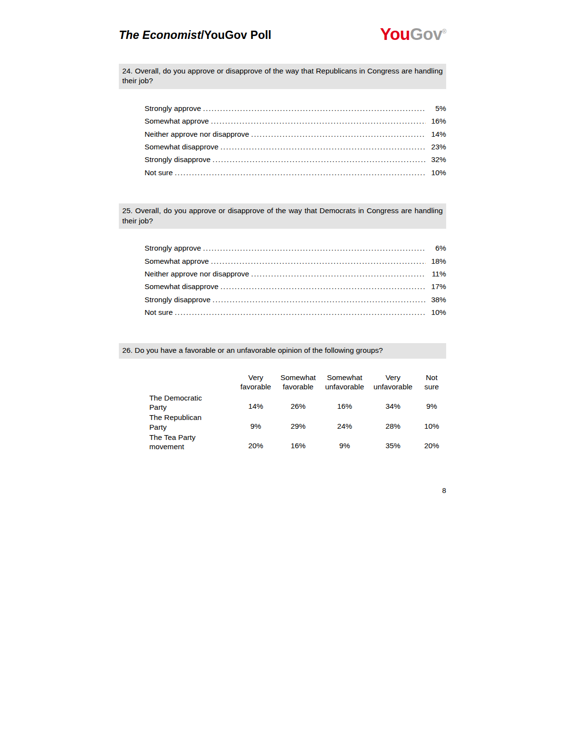The Economist/YouGov Poll
You Gov®
24. Overall, do you approve or disapprove of the way that Republicans in Congress are handling their job?
Strongly approve................................................................................................................... 5%
Somewhat approve................................................................................................................... 16%
Neither approve nor disapprove................................................................................................................... 14%
Somewhat disapprove................................................................................................................... 23%
Strongly disapprove................................................................................................................... 32%
Not sure................................................................................................................... 10%
25. Overall, do you approve or disapprove of the way that Democrats in Congress are handling their job?
Strongly approve................................................................................................................... 6%
Somewhat approve................................................................................................................... 18%
Neither approve nor disapprove................................................................................................................... 11%
Somewhat disapprove................................................................................................................... 17%
Strongly disapprove................................................................................................................... 38%
Not sure................................................................................................................... 10%
26. Do you have a favorable or an unfavorable opinion of the following groups?
| | Very favorable | Somewhat favorable | Somewhat unfavorable | Very unfavorable | Not sure |
| --- | --- | --- | --- | --- | --- |
| The Democratic Party | 14% | 26% | 16% | 34% | 9% |
| The Republican Party | 9% | 29% | 24% | 28% | 10% |
| The Tea Party movement | 20% | 16% | 9% | 35% | 20% |
8